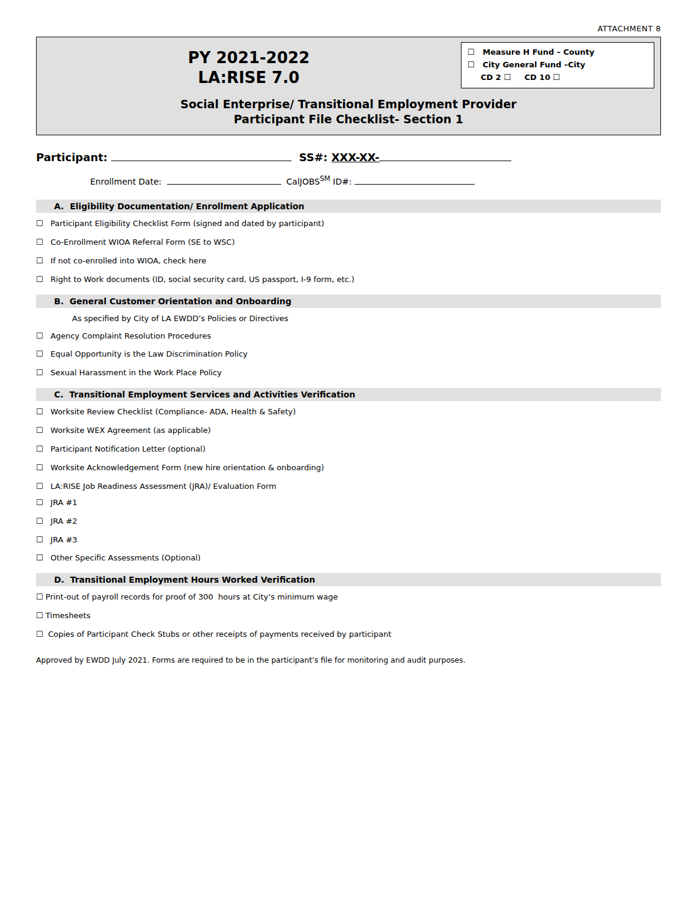ATTACHMENT 8
PY 2021-2022
LA:RISE 7.0
☐ Measure H Fund – County
☐ City General Fund –City
CD 2 ☐ CD 10 ☐
Social Enterprise/ Transitional Employment Provider
Participant File Checklist- Section 1
Participant: SS#: XXX-XX-
Enrollment Date: CalJOBSSM ID#:
A. Eligibility Documentation/ Enrollment Application
☐ Participant Eligibility Checklist Form (signed and dated by participant)
☐ Co-Enrollment WIOA Referral Form (SE to WSC)
☐ If not co-enrolled into WIOA, check here
☐ Right to Work documents (ID, social security card, US passport, I-9 form, etc.)
B. General Customer Orientation and Onboarding
As specified by City of LA EWDD’s Policies or Directives
☐ Agency Complaint Resolution Procedures
☐ Equal Opportunity is the Law Discrimination Policy
☐ Sexual Harassment in the Work Place Policy
C. Transitional Employment Services and Activities Verification
☐ Worksite Review Checklist (Compliance- ADA, Health & Safety)
☐ Worksite WEX Agreement (as applicable)
☐ Participant Notification Letter (optional)
☐ Worksite Acknowledgement Form (new hire orientation & onboarding)
☐ LA:RISE Job Readiness Assessment (JRA)/ Evaluation Form
☐ JRA #1
☐ JRA #2
☐ JRA #3
☐ Other Specific Assessments (Optional)
D. Transitional Employment Hours Worked Verification
☐ Print-out of payroll records for proof of 300 hours at City’s minimum wage
☐ Timesheets
☐ Copies of Participant Check Stubs or other receipts of payments received by participant
Approved by EWDD July 2021. Forms are required to be in the participant’s file for monitoring and audit purposes.